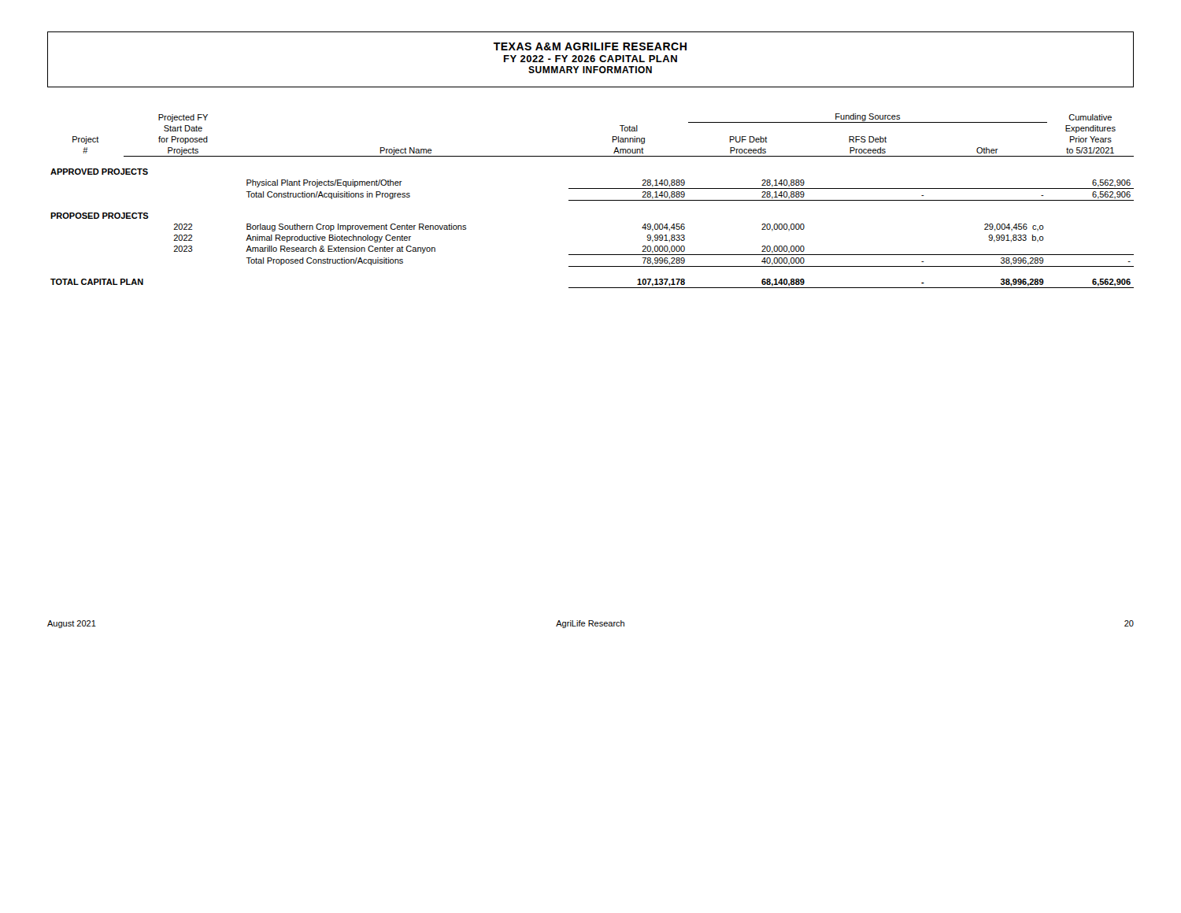TEXAS A&M AGRILIFE RESEARCH
FY 2022 - FY 2026 CAPITAL PLAN
SUMMARY INFORMATION
| | Projected FY | | | Funding Sources | Cumulative |
| --- | --- | --- | --- | --- | --- |
| | Start Date | | Total | | | | Expenditures |
| Project | for Proposed | | Planning | PUF Debt | RFS Debt | | Prior Years |
| # | Projects | Project Name | Amount | Proceeds | Proceeds | Other | to 5/31/2021 |
| APPROVED PROJECTS | | | | | |
| | | Physical Plant Projects/Equipment/Other | 28,140,889 | 28,140,889 | | | 6,562,906 |
| | | Total Construction/Acquisitions in Progress | 28,140,889 | 28,140,889 | - | - | 6,562,906 |
| PROPOSED PROJECTS | | | | | |
| | 2022 | Borlaug Southern Crop Improvement Center Renovations | 49,004,456 | 20,000,000 | | 29,004,456 c,o | |
| | 2022 | Animal Reproductive Biotechnology Center | 9,991,833 | | | 9,991,833 b,o | |
| | 2023 | Amarillo Research & Extension Center at Canyon | 20,000,000 | 20,000,000 | | | |
| | | Total Proposed Construction/Acquisitions | 78,996,289 | 40,000,000 | - | 38,996,289 | - |
| TOTAL CAPITAL PLAN | 107,137,178 | 68,140,889 | - | 38,996,289 | 6,562,906 |
August 2021
AgriLife Research
20